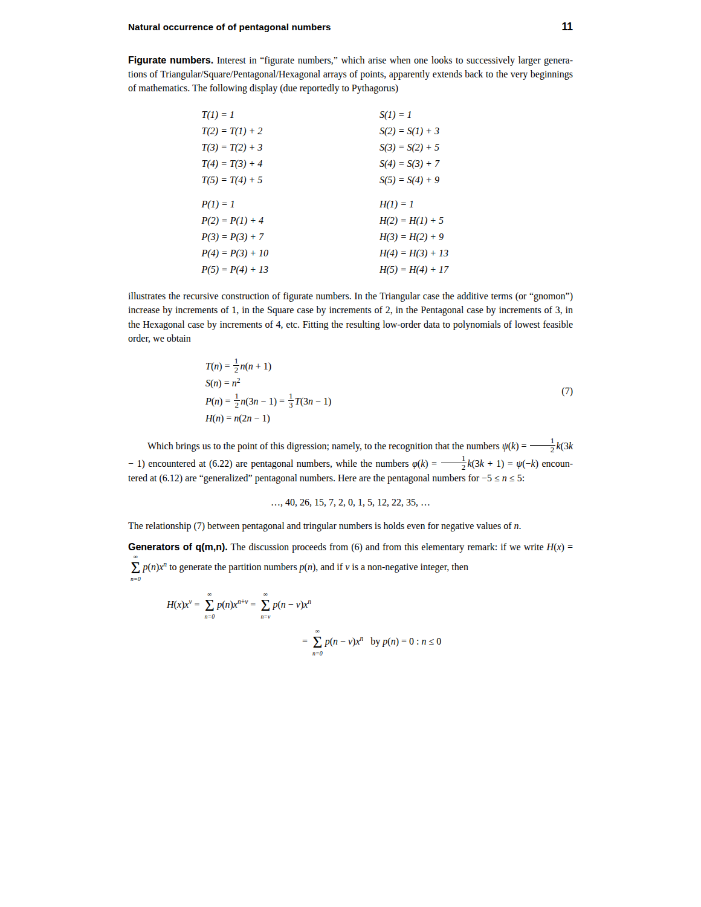Natural occurrence of of pentagonal numbers 11
Figurate numbers. Interest in “figurate numbers,” which arise when one looks to successively larger generations of Triangular/Square/Pentagonal/Hexagonal arrays of points, apparently extends back to the very beginnings of mathematics. The following display (due reportedly to Pythagorus)
| T(1) = 1 | S(1) = 1 |
| T(2) = T(1) + 2 | S(2) = S(1) + 3 |
| T(3) = T(2) + 3 | S(3) = S(2) + 5 |
| T(4) = T(3) + 4 | S(4) = S(3) + 7 |
| T(5) = T(4) + 5 | S(5) = S(4) + 9 |
| P(1) = 1 | H(1) = 1 |
| P(2) = P(1) + 4 | H(2) = H(1) + 5 |
| P(3) = P(3) + 7 | H(3) = H(2) + 9 |
| P(4) = P(3) + 10 | H(4) = H(3) + 13 |
| P(5) = P(4) + 13 | H(5) = H(4) + 17 |
illustrates the recursive construction of figurate numbers. In the Triangular case the additive terms (or “gnomon”) increase by increments of 1, in the Square case by increments of 2, in the Pentagonal case by increments of 3, in the Hexagonal case by increments of 4, etc. Fitting the resulting low-order data to polynomials of lowest feasible order, we obtain
T(n) = 12 n(n + 1)
S(n) = n2
P(n) = 12 n(3n − 1) = 13 T(3n − 1)
H(n) = n(2n − 1)
(7)
Which brings us to the point of this digression; namely, to the recognition that the numbers ψ(k) = 12 k(3k − 1) encountered at (6.22) are pentagonal numbers, while the numbers φ(k) = 12 k(3k + 1) = ψ(−k) encountered at (6.12) are “generalized” pentagonal numbers. Here are the pentagonal numbers for −5 ≤ n ≤ 5:
…, 40, 26, 15, 7, 2, 0, 1, 5, 12, 22, 35, …
The relationship (7) between pentagonal and tringular numbers is holds even for negative values of n.
Generators of q(m,n). The discussion proceeds from (6) and from this elementary remark: if we write H(x) = ∞Σn=0 p(n)xn to generate the partition numbers p(n), and if ν is a non-negative integer, then
H(x)xν = ∞Σn=0 p(n)xn+ν = ∞Σn=ν p(n − ν)xn
= ∞Σn=0 p(n − ν)xn by p(n) = 0 : n ≤ 0